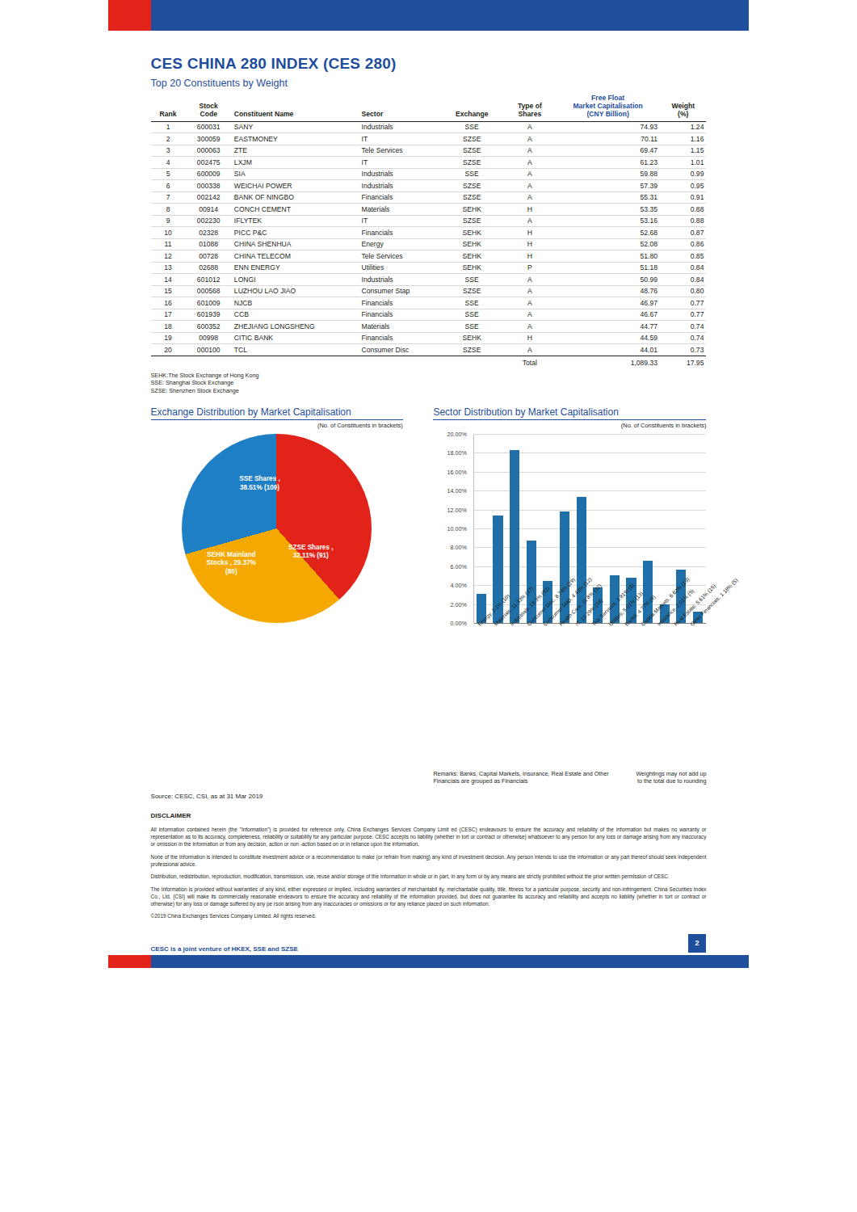CES CHINA 280 INDEX (CES 280)
Top 20 Constituents by Weight
| Rank | Stock Code | Constituent Name | Sector | Exchange | Type of Shares | Free Float Market Capitalisation (CNY Billion) | Weight (%) |
| --- | --- | --- | --- | --- | --- | --- | --- |
| 1 | 600031 | SANY | Industrials | SSE | A | 74.93 | 1.24 |
| 2 | 300059 | EASTMONEY | IT | SZSE | A | 70.11 | 1.16 |
| 3 | 000063 | ZTE | Tele Services | SZSE | A | 69.47 | 1.15 |
| 4 | 002475 | LXJM | IT | SZSE | A | 61.23 | 1.01 |
| 5 | 600009 | SIA | Industrials | SSE | A | 59.88 | 0.99 |
| 6 | 000338 | WEICHAI POWER | Industrials | SZSE | A | 57.39 | 0.95 |
| 7 | 002142 | BANK OF NINGBO | Financials | SZSE | A | 55.31 | 0.91 |
| 8 | 00914 | CONCH CEMENT | Materials | SEHK | H | 53.35 | 0.88 |
| 9 | 002230 | IFLYTEK | IT | SZSE | A | 53.16 | 0.88 |
| 10 | 02328 | PICC P&C | Financials | SEHK | H | 52.68 | 0.87 |
| 11 | 01088 | CHINA SHENHUA | Energy | SEHK | H | 52.08 | 0.86 |
| 12 | 00728 | CHINA TELECOM | Tele Services | SEHK | H | 51.80 | 0.85 |
| 13 | 02688 | ENN ENERGY | Utilities | SEHK | P | 51.18 | 0.84 |
| 14 | 601012 | LONGI | Industrials | SSE | A | 50.99 | 0.84 |
| 15 | 000568 | LUZHOU LAO JIAO | Consumer Stap | SZSE | A | 48.76 | 0.80 |
| 16 | 601009 | NJCB | Financials | SSE | A | 46.97 | 0.77 |
| 17 | 601939 | CCB | Financials | SSE | A | 46.67 | 0.77 |
| 18 | 600352 | ZHEJIANG LONGSHENG | Materials | SSE | A | 44.77 | 0.74 |
| 19 | 00998 | CITIC BANK | Financials | SEHK | H | 44.59 | 0.74 |
| 20 | 000100 | TCL | Consumer Disc | SZSE | A | 44.01 | 0.73 |
| | Total | 1,089.33 | 17.95 |
SEHK:The Stock Exchange of Hong Kong
SSE: Shanghai Stock Exchange
SZSE: Shenzhen Stock Exchange
Exchange Distribution by Market Capitalisation
(No. of Constituents in brackets)
SSE Shares ,
38.51% (109)
SZSE Shares ,
32.11% (91)
SEHK Mainland
Stocks , 29.37%
(80)
Sector Distribution by Market Capitalisation
(No. of Constituents in brackets)
20.00% 18.00% 16.00% 14.00% 12.00% 10.00% 8.00% 6.00% 4.00% 2.00% 0.00%
Energy, 3.1% (10)
Materials, 11.33% (37)
Industrials, 18.3% (52)
Consumer Disc, 8.74% (29)
Consumer Stap, 4.43% (12)
Health Care, 11.8% (32)
IT, 13.29% (34)
Tele Services, 3.81% (8)
Utilities, 5.01% (13)
Banks, 4.77% (9)
Capital Markets, 6.62% (19)
Insurance, 2.01% (5)
Real Estate, 5.61% (15)
Other Financials, 1.18% (5)
Remarks: Banks, Capital Markets, Insurance, Real Estate and Other
Financials are grouped as Financials
Weightings may not add up
to the total due to rounding
Source: CESC, CSI, as at 31 Mar 2019
DISCLAIMER
All information contained herein (the "Information") is provided for reference only, China Exchanges Services Company Limit ed (CESC) endeavours to ensure the accuracy and reliability of the information but makes no warranty or representation as to its accuracy, completeness, reliability or suitability for any particular purpose. CESC accepts no liability (whether in tort or contract or otherwise) whatsoever to any person for any loss or damage arising from any inaccuracy or omission in the information or from any decision, action or non -action based on or in reliance upon the information.
None of the Information is intended to constitute investment advice or a recommendation to make (or refrain from making) any kind of investment decision. Any person intends to use the Information or any part thereof should seek independent professional advice.
Distribution, redistribution, reproduction, modification, transmission, use, reuse and/or storage of the Information in whole or in part, in any form or by any means are strictly prohibited without the prior written permission of CESC.
The Information is provided without warranties of any kind, either expressed or implied, including warranties of merchantabil ity, merchantable quality, title, fitness for a particular purpose, security and non-infringement. China Securities Index Co., Ltd. (CSI) will make its commercially reasonable endeavors to ensure the accuracy and reliability of the information provided, but does not guarantee its accuracy and reliability and accepts no liability (whether in tort or contract or otherwise) for any loss or damage suffered by any pe rson arising from any inaccuracies or omissions or for any reliance placed on such information.
©2019 China Exchanges Services Company Limited. All rights reserved.
CESC is a joint venture of HKEX, SSE and SZSE
2